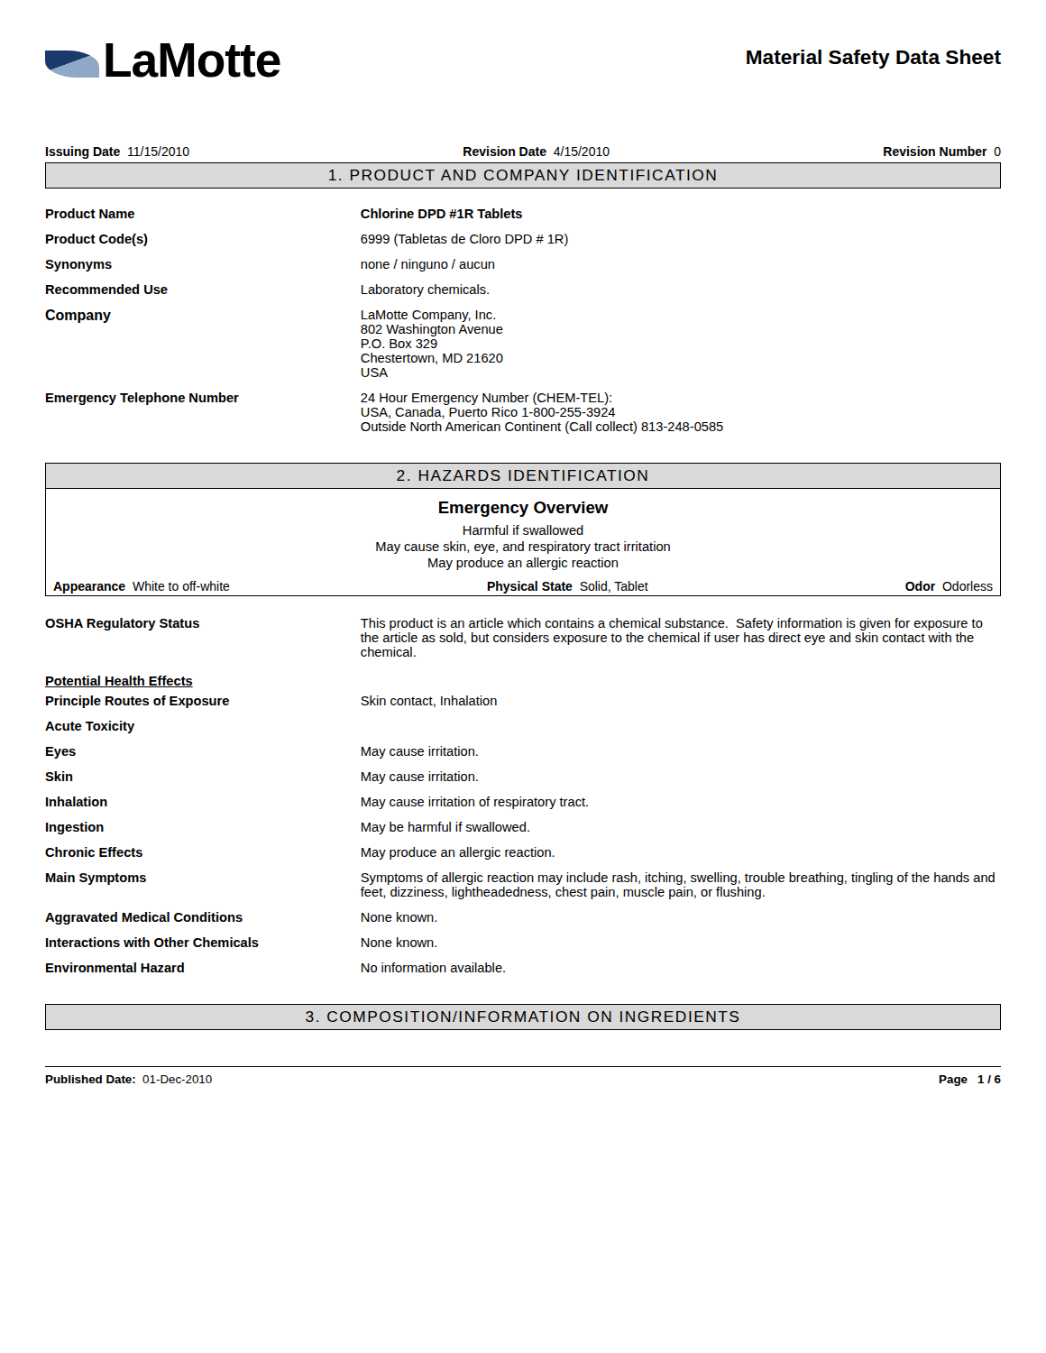LaMotte
Material Safety Data Sheet
Issuing Date 11/15/2010
Revision Date 4/15/2010
Revision Number 0
1. PRODUCT AND COMPANY IDENTIFICATION
| Product Name | Chlorine DPD #1R Tablets |
| Product Code(s) | 6999 (Tabletas de Cloro DPD # 1R) |
| Synonyms | none / ninguno / aucun |
| Recommended Use | Laboratory chemicals. |
| Company | LaMotte Company, Inc. 802 Washington Avenue P.O. Box 329 Chestertown, MD 21620 USA |
| Emergency Telephone Number | 24 Hour Emergency Number (CHEM-TEL): USA, Canada, Puerto Rico 1-800-255-3924 Outside North American Continent (Call collect) 813-248-0585 |
2. HAZARDS IDENTIFICATION
Emergency Overview
Harmful if swallowed
May cause skin, eye, and respiratory tract irritation
May produce an allergic reaction
Appearance White to off-white
Physical State Solid, Tablet
Odor Odorless
| OSHA Regulatory Status | This product is an article which contains a chemical substance. Safety information is given for exposure to the article as sold, but considers exposure to the chemical if user has direct eye and skin contact with the chemical. |
Potential Health Effects
| Principle Routes of Exposure | Skin contact, Inhalation |
| Acute Toxicity | |
| Eyes | May cause irritation. |
| Skin | May cause irritation. |
| Inhalation | May cause irritation of respiratory tract. |
| Ingestion | May be harmful if swallowed. |
| Chronic Effects | May produce an allergic reaction. |
| Main Symptoms | Symptoms of allergic reaction may include rash, itching, swelling, trouble breathing, tingling of the hands and feet, dizziness, lightheadedness, chest pain, muscle pain, or flushing. |
| Aggravated Medical Conditions | None known. |
| Interactions with Other Chemicals | None known. |
| Environmental Hazard | No information available. |
3. COMPOSITION/INFORMATION ON INGREDIENTS
Published Date: 01-Dec-2010
Page 1 / 6